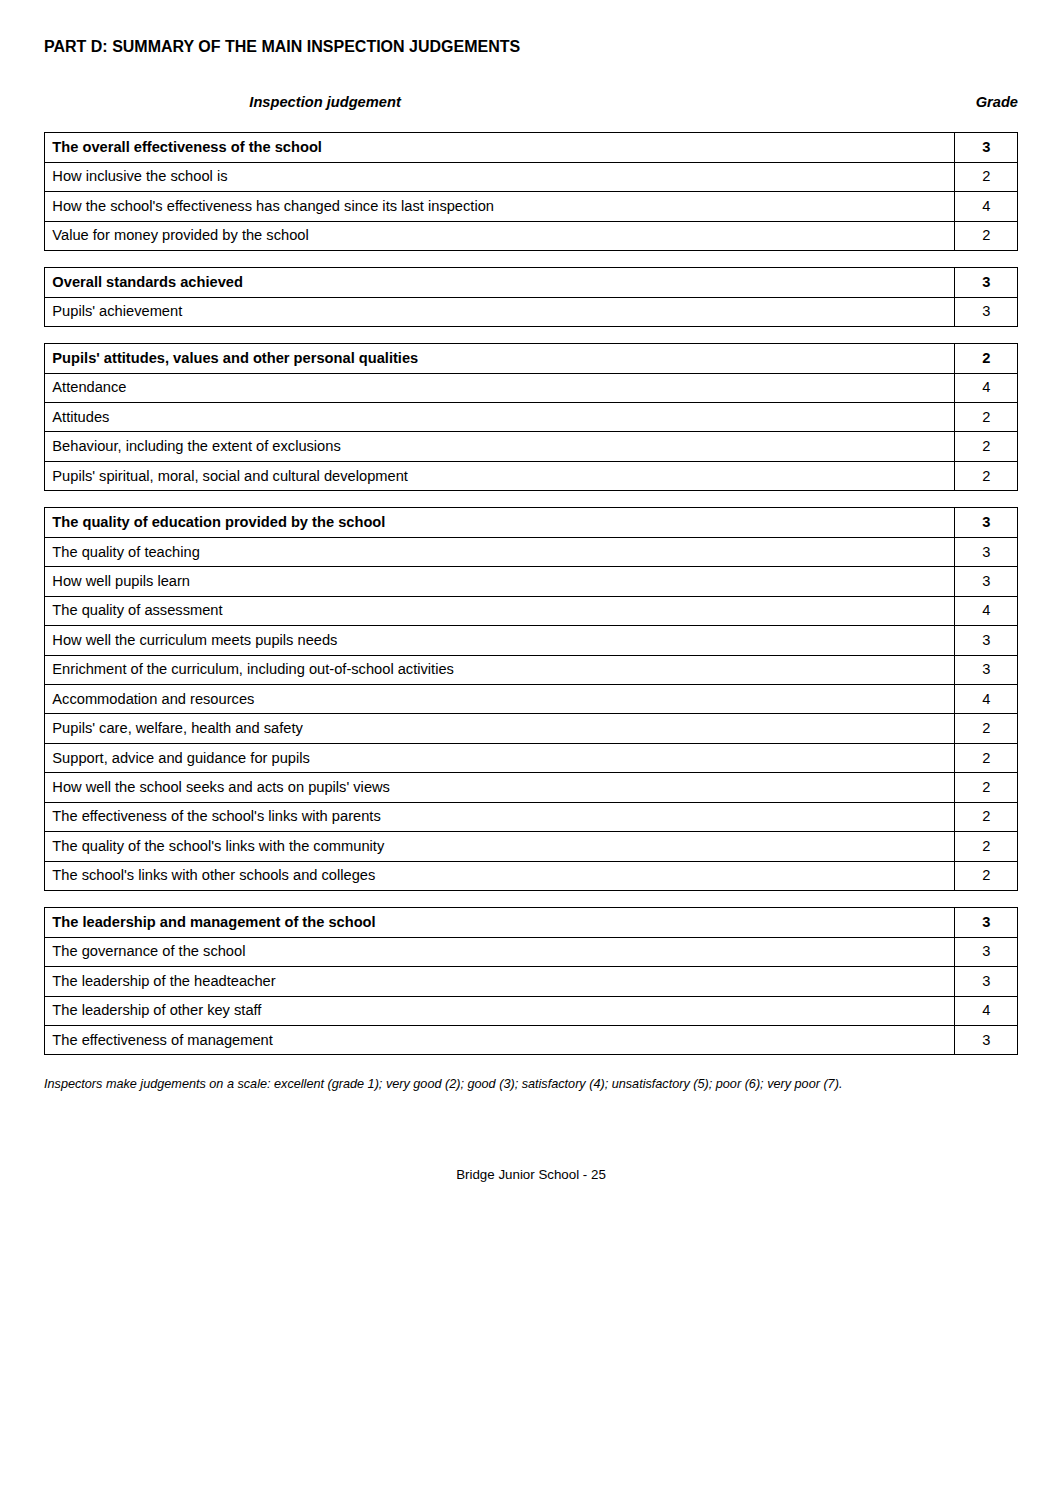PART D: SUMMARY OF THE MAIN INSPECTION JUDGEMENTS
Inspection judgement Grade
| The overall effectiveness of the school | 3 |
| How inclusive the school is | 2 |
| How the school's effectiveness has changed since its last inspection | 4 |
| Value for money provided by the school | 2 |
| Overall standards achieved | 3 |
| Pupils' achievement | 3 |
| Pupils' attitudes, values and other personal qualities | 2 |
| Attendance | 4 |
| Attitudes | 2 |
| Behaviour, including the extent of exclusions | 2 |
| Pupils' spiritual, moral, social and cultural development | 2 |
| The quality of education provided by the school | 3 |
| The quality of teaching | 3 |
| How well pupils learn | 3 |
| The quality of assessment | 4 |
| How well the curriculum meets pupils needs | 3 |
| Enrichment of the curriculum, including out-of-school activities | 3 |
| Accommodation and resources | 4 |
| Pupils' care, welfare, health and safety | 2 |
| Support, advice and guidance for pupils | 2 |
| How well the school seeks and acts on pupils' views | 2 |
| The effectiveness of the school's links with parents | 2 |
| The quality of the school's links with the community | 2 |
| The school's links with other schools and colleges | 2 |
| The leadership and management of the school | 3 |
| The governance of the school | 3 |
| The leadership of the headteacher | 3 |
| The leadership of other key staff | 4 |
| The effectiveness of management | 3 |
Inspectors make judgements on a scale: excellent (grade 1); very good (2); good (3); satisfactory (4); unsatisfactory (5); poor (6); very poor (7).
Bridge Junior School - 25